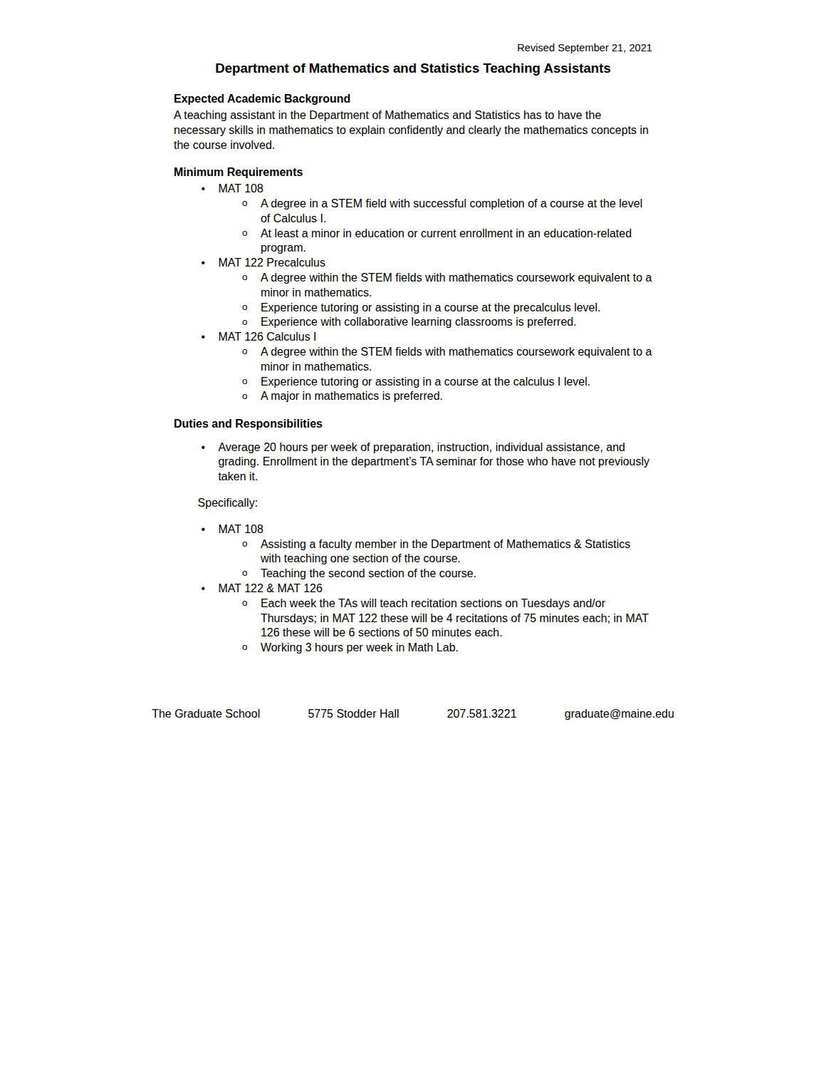Revised September 21, 2021
Department of Mathematics and Statistics Teaching Assistants
Expected Academic Background
A teaching assistant in the Department of Mathematics and Statistics has to have the necessary skills in mathematics to explain confidently and clearly the mathematics concepts in the course involved.
Minimum Requirements
MAT 108
A degree in a STEM field with successful completion of a course at the level of Calculus I.
At least a minor in education or current enrollment in an education-related program.
MAT 122 Precalculus
A degree within the STEM fields with mathematics coursework equivalent to a minor in mathematics.
Experience tutoring or assisting in a course at the precalculus level.
Experience with collaborative learning classrooms is preferred.
MAT 126 Calculus I
A degree within the STEM fields with mathematics coursework equivalent to a minor in mathematics.
Experience tutoring or assisting in a course at the calculus I level.
A major in mathematics is preferred.
Duties and Responsibilities
Average 20 hours per week of preparation, instruction, individual assistance, and grading. Enrollment in the department’s TA seminar for those who have not previously taken it.
Specifically:
MAT 108
Assisting a faculty member in the Department of Mathematics & Statistics with teaching one section of the course.
Teaching the second section of the course.
MAT 122 & MAT 126
Each week the TAs will teach recitation sections on Tuesdays and/or Thursdays; in MAT 122 these will be 4 recitations of 75 minutes each; in MAT 126 these will be 6 sections of 50 minutes each.
Working 3 hours per week in Math Lab.
The Graduate School 5775 Stodder Hall 207.581.3221 graduate@maine.edu